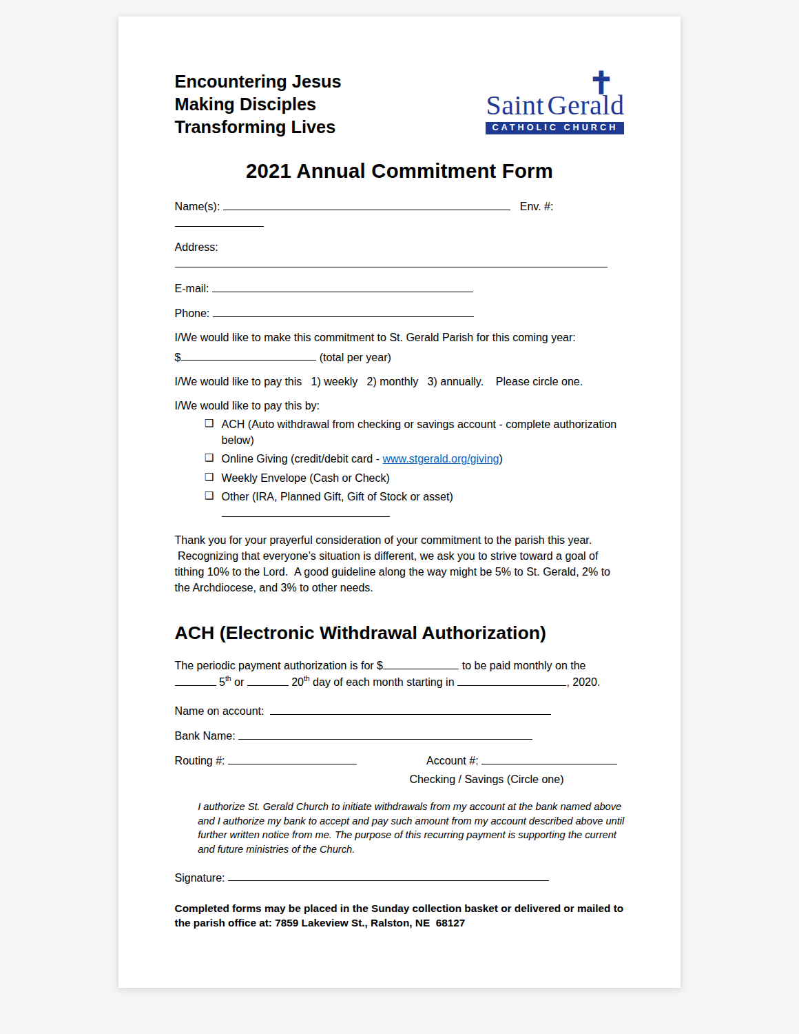Encountering Jesus
Making Disciples
Transforming Lives
✝
Saint Gerald
CATHOLIC CHURCH
2021 Annual Commitment Form
Name(s): Env. #:
Address:
E-mail:
Phone:
I/We would like to make this commitment to St. Gerald Parish for this coming year:
$ (total per year)
I/We would like to pay this 1) weekly 2) monthly 3) annually. Please circle one.
I/We would like to pay this by:
ACH (Auto withdrawal from checking or savings account - complete authorization below)
Online Giving (credit/debit card - www.stgerald.org/giving)
Weekly Envelope (Cash or Check)
Other (IRA, Planned Gift, Gift of Stock or asset)
Thank you for your prayerful consideration of your commitment to the parish this year. Recognizing that everyone’s situation is different, we ask you to strive toward a goal of tithing 10% to the Lord. A good guideline along the way might be 5% to St. Gerald, 2% to the Archdiocese, and 3% to other needs.
ACH (Electronic Withdrawal Authorization)
The periodic payment authorization is for $ to be paid monthly on the 5th or 20th day of each month starting in , 2020.
Name on account:
Bank Name:
Routing #:
Account #:
Checking / Savings (Circle one)
I authorize St. Gerald Church to initiate withdrawals from my account at the bank named above and I authorize my bank to accept and pay such amount from my account described above until further written notice from me. The purpose of this recurring payment is supporting the current and future ministries of the Church.
Signature:
Completed forms may be placed in the Sunday collection basket or delivered or mailed to the parish office at: 7859 Lakeview St., Ralston, NE 68127